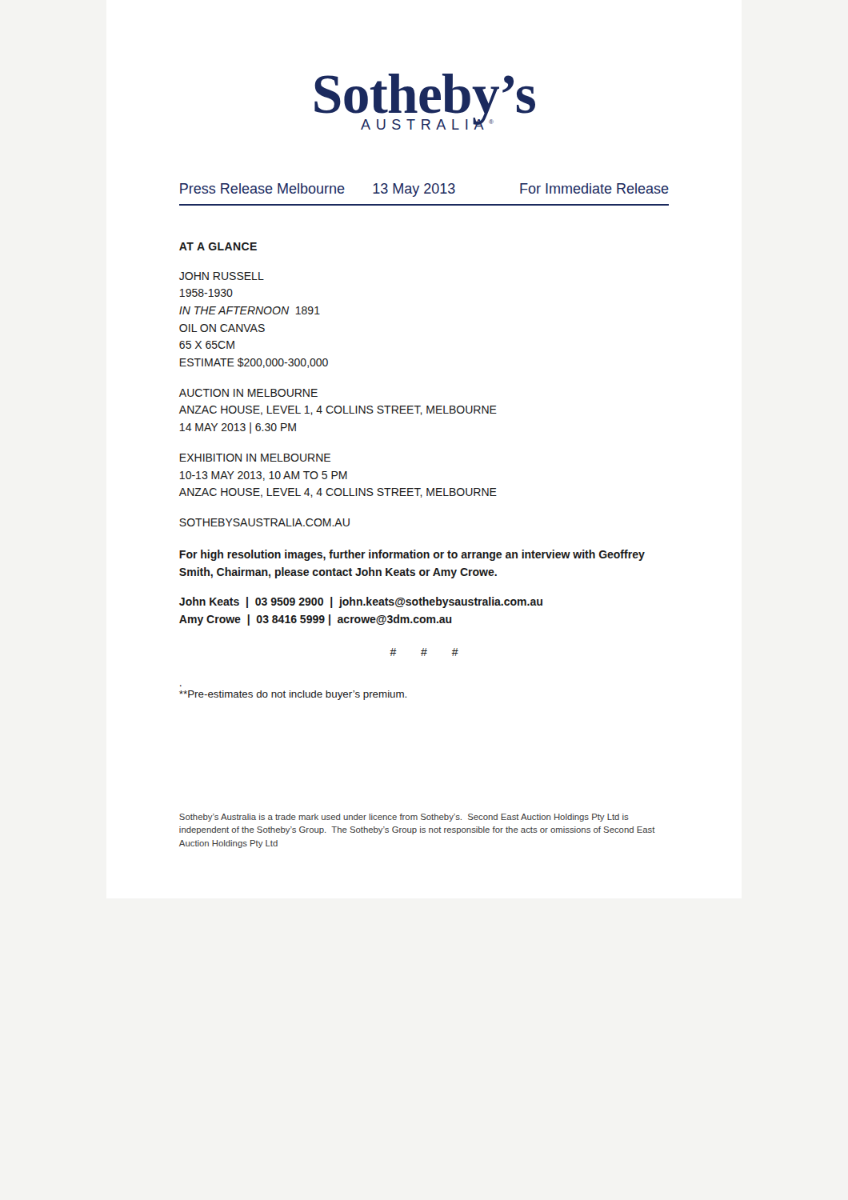Sotheby’s
AUSTRALIA®
Press Release Melbourne 13 May 2013 For Immediate Release
AT A GLANCE
JOHN RUSSELL
1958-1930
IN THE AFTERNOON 1891
OIL ON CANVAS
65 X 65CM
ESTIMATE $200,000-300,000
AUCTION IN MELBOURNE
ANZAC HOUSE, LEVEL 1, 4 COLLINS STREET, MELBOURNE
14 MAY 2013 | 6.30 PM
EXHIBITION IN MELBOURNE
10-13 MAY 2013, 10 AM TO 5 PM
ANZAC HOUSE, LEVEL 4, 4 COLLINS STREET, MELBOURNE
SOTHEBYSAUSTRALIA.COM.AU
For high resolution images, further information or to arrange an interview with Geoffrey Smith, Chairman, please contact John Keats or Amy Crowe.
John Keats | 03 9509 2900 | john.keats@sothebysaustralia.com.au
Amy Crowe | 03 8416 5999 | acrowe@3dm.com.au
###
.
**Pre-estimates do not include buyer’s premium.
Sotheby’s Australia is a trade mark used under licence from Sotheby’s. Second East Auction Holdings Pty Ltd is independent of the Sotheby’s Group. The Sotheby’s Group is not responsible for the acts or omissions of Second East Auction Holdings Pty Ltd